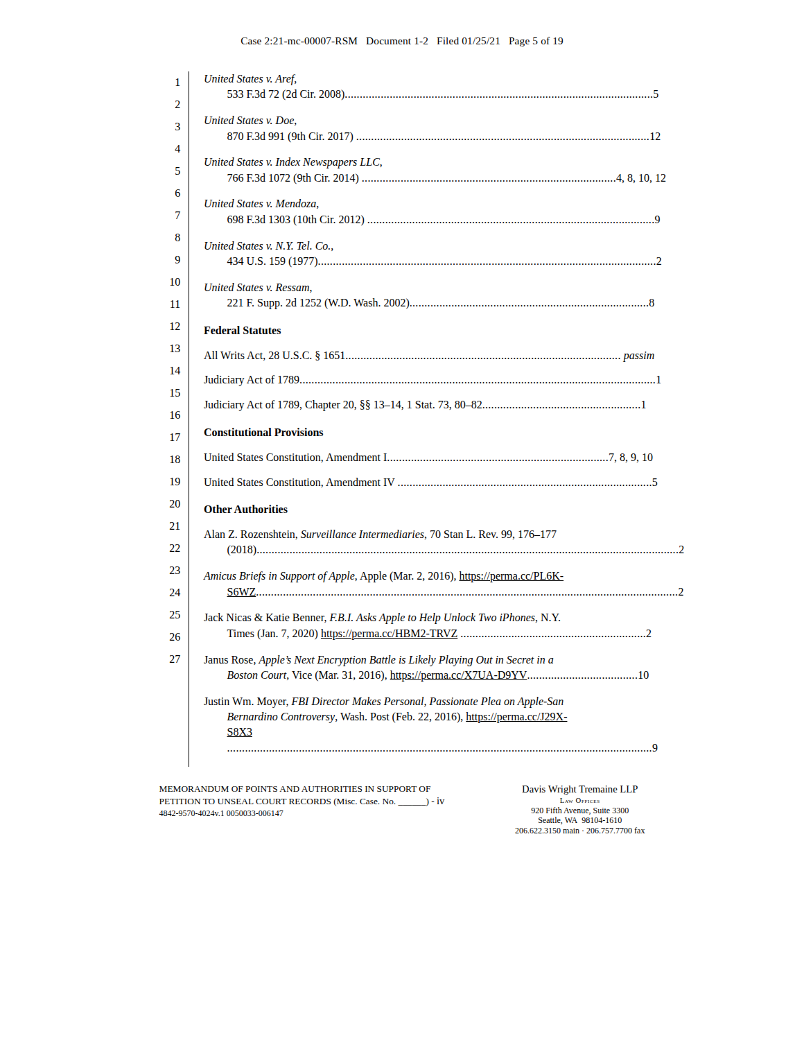Case 2:21-mc-00007-RSM Document 1-2 Filed 01/25/21 Page 5 of 19
1
2
3
4
5
6
7
8
9
10
11
12
13
14
15
16
17
18
19
20
21
22
23
24
25
26
27
United States v. Aref, 533 F.3d 72 (2d Cir. 2008)....................................................................................................... 5
United States v. Doe, 870 F.3d 991 (9th Cir. 2017) .................................................................................................. 12
United States v. Index Newspapers LLC, 766 F.3d 1072 (9th Cir. 2014) ..................................................................................... 4, 8, 10, 12
United States v. Mendoza, 698 F.3d 1303 (10th Cir. 2012) ................................................................................................ 9
United States v. N.Y. Tel. Co., 434 U.S. 159 (1977)................................................................................................................. 2
United States v. Ressam, 221 F. Supp. 2d 1252 (W.D. Wash. 2002)................................................................................ 8
Federal Statutes
All Writs Act, 28 U.S.C. § 1651............................................................................................ passim
Judiciary Act of 1789....................................................................................................................... 1
Judiciary Act of 1789, Chapter 20, §§ 13–14, 1 Stat. 73, 80–82..................................................... 1
Constitutional Provisions
United States Constitution, Amendment I.......................................................................... 7, 8, 9, 10
United States Constitution, Amendment IV ..................................................................................... 5
Other Authorities
Alan Z. Rozenshtein, Surveillance Intermediaries, 70 Stan L. Rev. 99, 176–177 (2018)............................................................................................................................................. 2
Amicus Briefs in Support of Apple, Apple (Mar. 2, 2016), https://perma.cc/PL6K- S6WZ............................................................................................................................................. 2
Jack Nicas & Katie Benner, F.B.I. Asks Apple to Help Unlock Two iPhones, N.Y. Times (Jan. 7, 2020) https://perma.cc/HBM2-TRVZ .............................................................. 2
Janus Rose, Apple’s Next Encryption Battle is Likely Playing Out in Secret in a Boston Court, Vice (Mar. 31, 2016), https://perma.cc/X7UA-D9YV..................................... 10
Justin Wm. Moyer, FBI Director Makes Personal, Passionate Plea on Apple-San Bernardino Controversy, Wash. Post (Feb. 22, 2016), https://perma.cc/J29X- S8X3 .............................................................................................................................................. 9
MEMORANDUM OF POINTS AND AUTHORITIES IN SUPPORT OF
PETITION TO UNSEAL COURT RECORDS (Misc. Case. No. ______) - iv
4842-9570-4024v.1 0050033-006147
Davis Wright Tremaine LLP
Law Offices
920 Fifth Avenue, Suite 3300
Seattle, WA 98104-1610
206.622.3150 main · 206.757.7700 fax